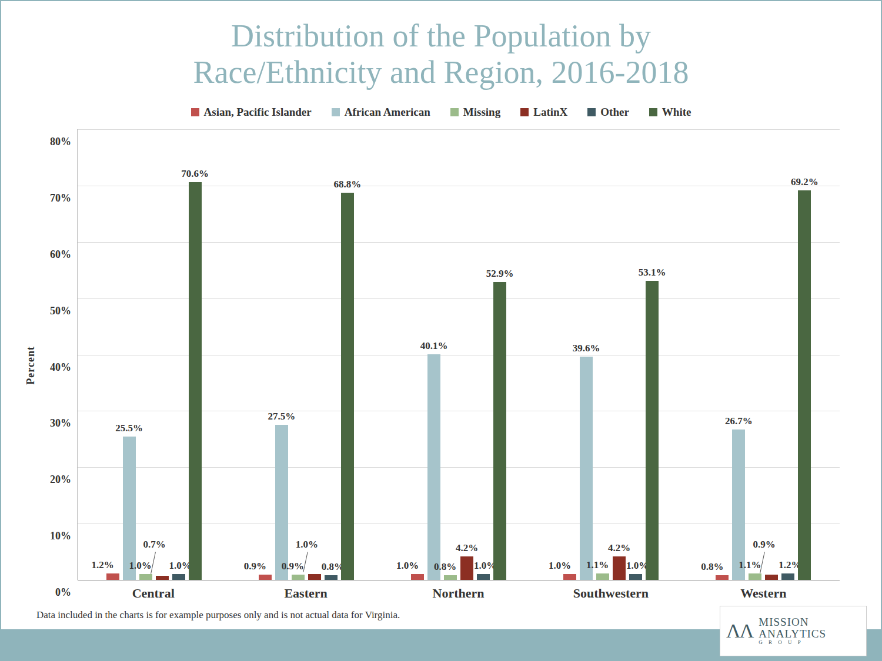Distribution of the Population by
Race/Ethnicity and Region, 2016-2018
Asian, Pacific Islander African American Missing LatinX Other White
Percent
80%
70%
60%
50%
40%
30%
20%
10%
0%
1.2%
25.5%
1.0%
1.0%
70.6%
0.7%
0.9%
27.5%
0.9%
0.8%
68.8%
1.0%
1.0%
40.1%
0.8%
4.2%
1.0%
52.9%
1.0%
39.6%
1.1%
4.2%
1.0%
53.1%
0.8%
26.7%
1.1%
1.2%
69.2%
0.9%
Central
Eastern
Northern
Southwestern
Western
Data included in the charts is for example purposes only and is not actual data for Virginia.
ΛΛ
MISSION
ANALYTICS
G R O U P